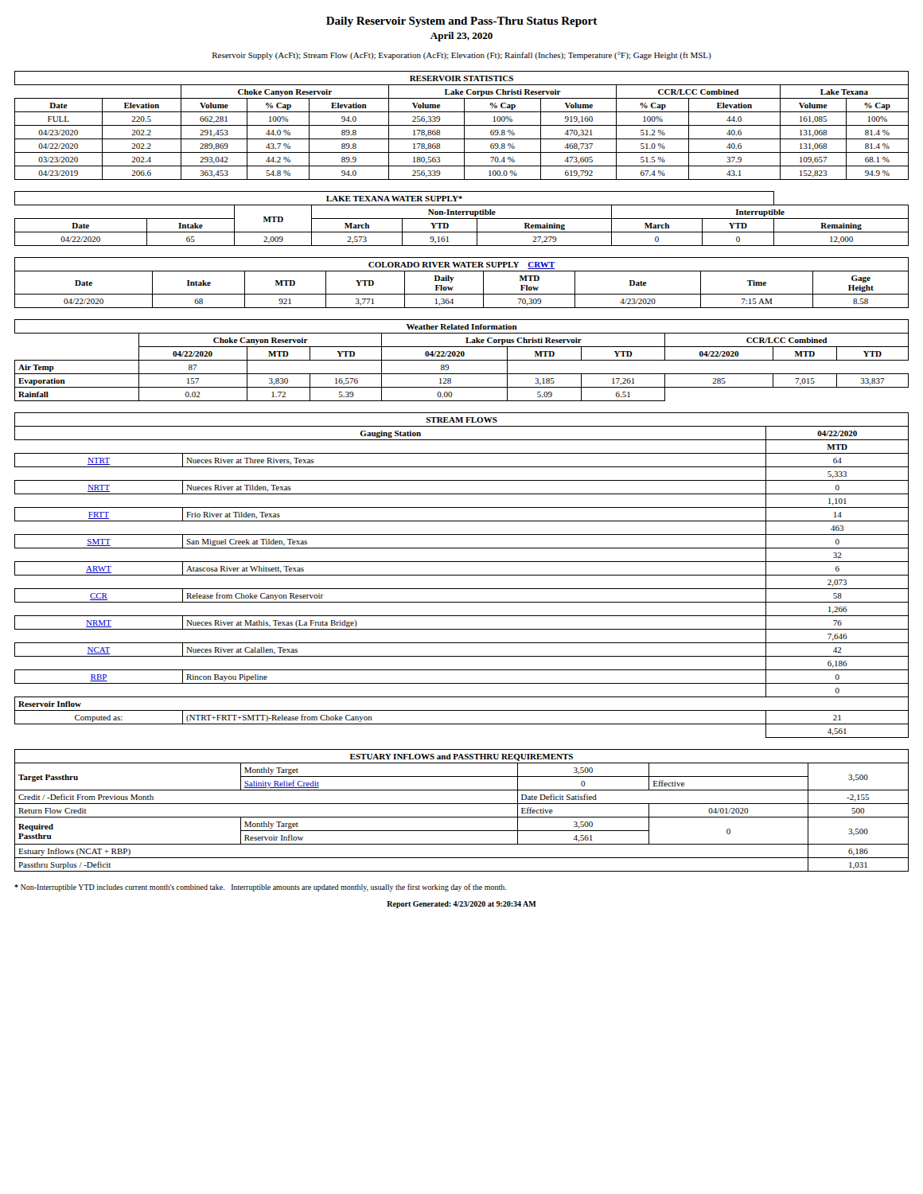Daily Reservoir System and Pass-Thru Status Report
April 23, 2020
Reservoir Supply (AcFt); Stream Flow (AcFt); Evaporation (AcFt); Elevation (Ft); Rainfall (Inches); Temperature (°F); Gage Height (ft MSL)
| RESERVOIR STATISTICS |
| --- |
| | Choke Canyon Reservoir | Lake Corpus Christi Reservoir | CCR/LCC Combined | Lake Texana |
| Date | Elevation | Volume | % Cap | Elevation | Volume | % Cap | Volume | % Cap | Elevation | Volume | % Cap |
| FULL | 220.5 | 662,281 | 100% | 94.0 | 256,339 | 100% | 919,160 | 100% | 44.0 | 161,085 | 100% |
| 04/23/2020 | 202.2 | 291,453 | 44.0 % | 89.8 | 178,868 | 69.8 % | 470,321 | 51.2 % | 40.6 | 131,068 | 81.4 % |
| 04/22/2020 | 202.2 | 289,869 | 43.7 % | 89.8 | 178,868 | 69.8 % | 468,737 | 51.0 % | 40.6 | 131,068 | 81.4 % |
| 03/23/2020 | 202.4 | 293,042 | 44.2 % | 89.9 | 180,563 | 70.4 % | 473,605 | 51.5 % | 37.9 | 109,657 | 68.1 % |
| 04/23/2019 | 206.6 | 363,453 | 54.8 % | 94.0 | 256,339 | 100.0 % | 619,792 | 67.4 % | 43.1 | 152,823 | 94.9 % |
| LAKE TEXANA WATER SUPPLY* |
| --- |
| | MTD | Non-Interruptible | Interruptible |
| Date | Intake | March | YTD | Remaining | March | YTD | Remaining |
| 04/22/2020 | 65 | 2,009 | 2,573 | 9,161 | 27,279 | 0 | 0 | 12,000 |
| COLORADO RIVER WATER SUPPLY CRWT |
| --- |
| Date | Intake | MTD | YTD | Daily Flow | MTD Flow | Date | Time | Gage Height |
| 04/22/2020 | 68 | 921 | 3,771 | 1,364 | 70,309 | 4/23/2020 | 7:15 AM | 8.58 |
| Weather Related Information |
| --- |
| | Choke Canyon Reservoir | Lake Corpus Christi Reservoir | CCR/LCC Combined |
| | 04/22/2020 | MTD | YTD | 04/22/2020 | MTD | YTD | 04/22/2020 | MTD | YTD |
| Air Temp | 87 | | | 89 | | | | | |
| Evaporation | 157 | 3,830 | 16,576 | 128 | 3,185 | 17,261 | 285 | 7,015 | 33,837 |
| Rainfall | 0.02 | 1.72 | 5.39 | 0.00 | 5.09 | 6.51 | | | |
| STREAM FLOWS |
| --- |
| Gauging Station | 04/22/2020 |
| | MTD |
| NTRT | Nueces River at Three Rivers, Texas | 64 |
| | 5,333 |
| NRTT | Nueces River at Tilden, Texas | 0 |
| | 1,101 |
| FRTT | Frio River at Tilden, Texas | 14 |
| | 463 |
| SMTT | San Miguel Creek at Tilden, Texas | 0 |
| | 32 |
| ARWT | Atascosa River at Whitsett, Texas | 6 |
| | 2,073 |
| CCR | Release from Choke Canyon Reservoir | 58 |
| | 1,266 |
| NRMT | Nueces River at Mathis, Texas (La Fruta Bridge) | 76 |
| | 7,646 |
| NCAT | Nueces River at Calallen, Texas | 42 |
| | 6,186 |
| RBP | Rincon Bayou Pipeline | 0 |
| | 0 |
| Reservoir Inflow |
| Computed as: | (NTRT+FRTT+SMTT)-Release from Choke Canyon | 21 |
| | 4,561 |
| ESTUARY INFLOWS and PASSTHRU REQUIREMENTS |
| --- |
| Target Passthru | Monthly Target | 3,500 | | 3,500 |
| Salinity Relief Credit | 0 | Effective |
| Credit / -Deficit From Previous Month | Date Deficit Satisfied | -2,155 |
| Return Flow Credit | Effective | 04/01/2020 | 500 |
| Required Passthru | Monthly Target | 3,500 | 0 | 3,500 |
| Reservoir Inflow | 4,561 |
| Estuary Inflows (NCAT + RBP) | 6,186 |
| Passthru Surplus / -Deficit | 1,031 |
* Non-Interruptible YTD includes current month's combined take. Interruptible amounts are updated monthly, usually the first working day of the month.
Report Generated: 4/23/2020 at 9:20:34 AM